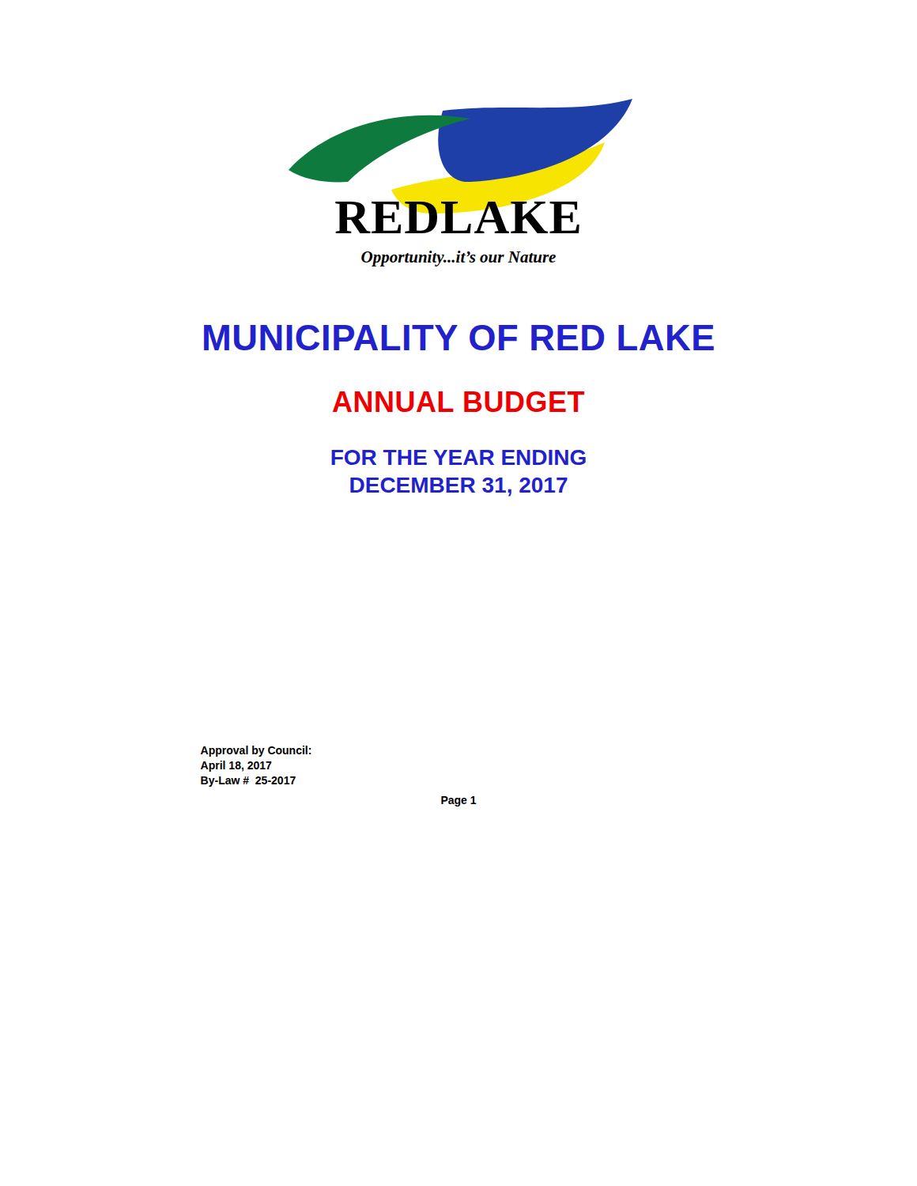REDLAKE Opportunity...it’s our Nature
MUNICIPALITY OF RED LAKE
ANNUAL BUDGET
FOR THE YEAR ENDING
DECEMBER 31, 2017
Approval by Council:
April 18, 2017
By-Law # 25-2017
Page 1